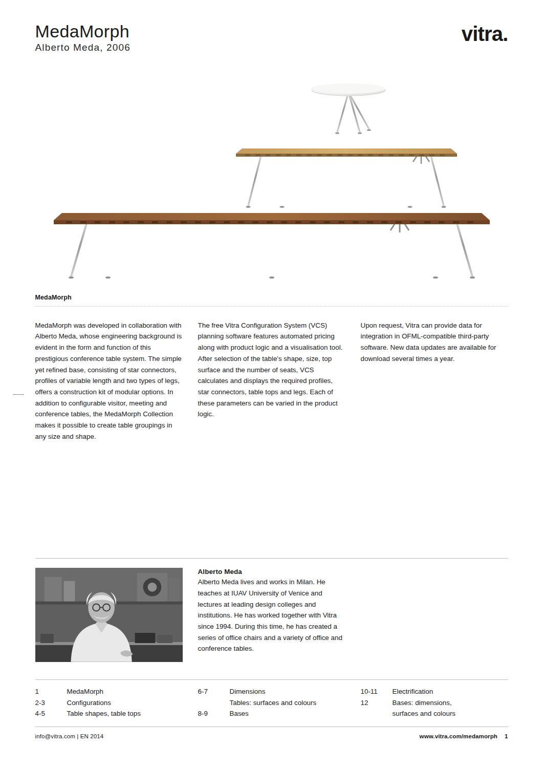MedaMorph
Alberto Meda, 2006
vitra.
MedaMorph
MedaMorph was developed in collaboration with Alberto Meda, whose engineering background is evident in the form and function of this prestigious conference table system. The simple yet refined base, consisting of star connectors, profiles of variable length and two types of legs, offers a construction kit of modular options. In addition to configurable visitor, meeting and conference tables, the MedaMorph Collection makes it possible to create table groupings in any size and shape.
The free Vitra Configuration System (VCS) planning software features automated pricing along with product logic and a visualisation tool. After selection of the table's shape, size, top surface and the number of seats, VCS calculates and displays the required profiles, star connectors, table tops and legs. Each of these parameters can be varied in the product logic.
Upon request, Vitra can provide data for integration in OFML-compatible third-party software. New data updates are available for download several times a year.
Alberto Meda
Alberto Meda lives and works in Milan. He teaches at IUAV University of Venice and lectures at leading design colleges and institutions. He has worked together with Vitra since 1994. During this time, he has created a series of office chairs and a variety of office and conference tables.
1 MedaMorph
2-3 Configurations
4-5 Table shapes, table tops
6-7 Dimensions
Tables: surfaces and colours
8-9 Bases
10-11 Electrification
12 Bases: dimensions,
surfaces and colours
info@vitra.com | EN 2014
www.vitra.com/medamorph1